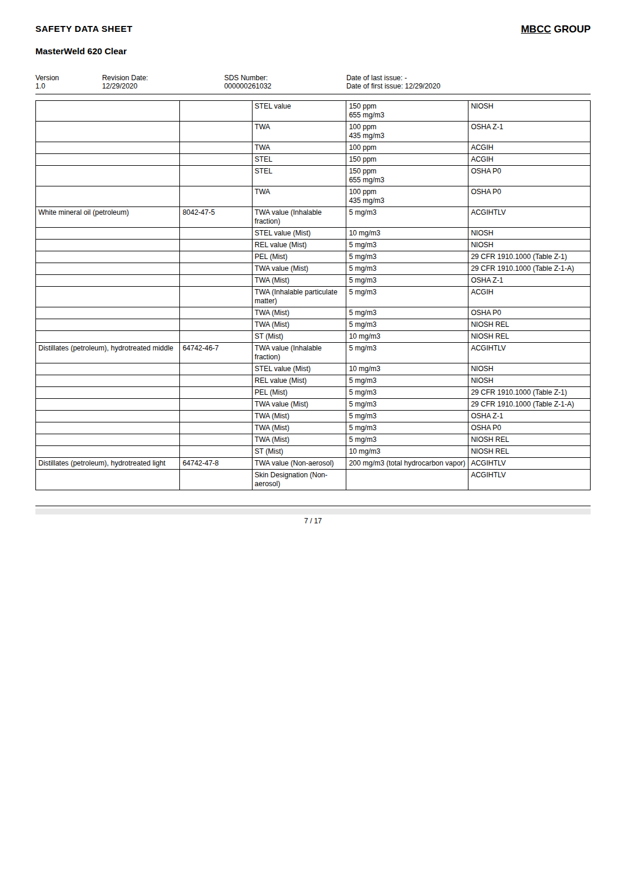SAFETY DATA SHEET
MBCC GROUP
MasterWeld 620 Clear
| Version 1.0 | Revision Date: 12/29/2020 | SDS Number: 000000261032 | Date of last issue: - Date of first issue: 12/29/2020 |
| | | STEL value | 150 ppm 655 mg/m3 | NIOSH |
| | | TWA | 100 ppm 435 mg/m3 | OSHA Z-1 |
| | | TWA | 100 ppm | ACGIH |
| | | STEL | 150 ppm | ACGIH |
| | | STEL | 150 ppm 655 mg/m3 | OSHA P0 |
| | | TWA | 100 ppm 435 mg/m3 | OSHA P0 |
| White mineral oil (petroleum) | 8042-47-5 | TWA value (Inhalable fraction) | 5 mg/m3 | ACGIHTLV |
| | | STEL value (Mist) | 10 mg/m3 | NIOSH |
| | | REL value (Mist) | 5 mg/m3 | NIOSH |
| | | PEL (Mist) | 5 mg/m3 | 29 CFR 1910.1000 (Table Z-1) |
| | | TWA value (Mist) | 5 mg/m3 | 29 CFR 1910.1000 (Table Z-1-A) |
| | | TWA (Mist) | 5 mg/m3 | OSHA Z-1 |
| | | TWA (Inhalable particulate matter) | 5 mg/m3 | ACGIH |
| | | TWA (Mist) | 5 mg/m3 | OSHA P0 |
| | | TWA (Mist) | 5 mg/m3 | NIOSH REL |
| | | ST (Mist) | 10 mg/m3 | NIOSH REL |
| Distillates (petroleum), hydrotreated middle | 64742-46-7 | TWA value (Inhalable fraction) | 5 mg/m3 | ACGIHTLV |
| | | STEL value (Mist) | 10 mg/m3 | NIOSH |
| | | REL value (Mist) | 5 mg/m3 | NIOSH |
| | | PEL (Mist) | 5 mg/m3 | 29 CFR 1910.1000 (Table Z-1) |
| | | TWA value (Mist) | 5 mg/m3 | 29 CFR 1910.1000 (Table Z-1-A) |
| | | TWA (Mist) | 5 mg/m3 | OSHA Z-1 |
| | | TWA (Mist) | 5 mg/m3 | OSHA P0 |
| | | TWA (Mist) | 5 mg/m3 | NIOSH REL |
| | | ST (Mist) | 10 mg/m3 | NIOSH REL |
| Distillates (petroleum), hydrotreated light | 64742-47-8 | TWA value (Non-aerosol) | 200 mg/m3 (total hydrocarbon vapor) | ACGIHTLV |
| | | Skin Designation (Non-aerosol) | | ACGIHTLV |
7 / 17